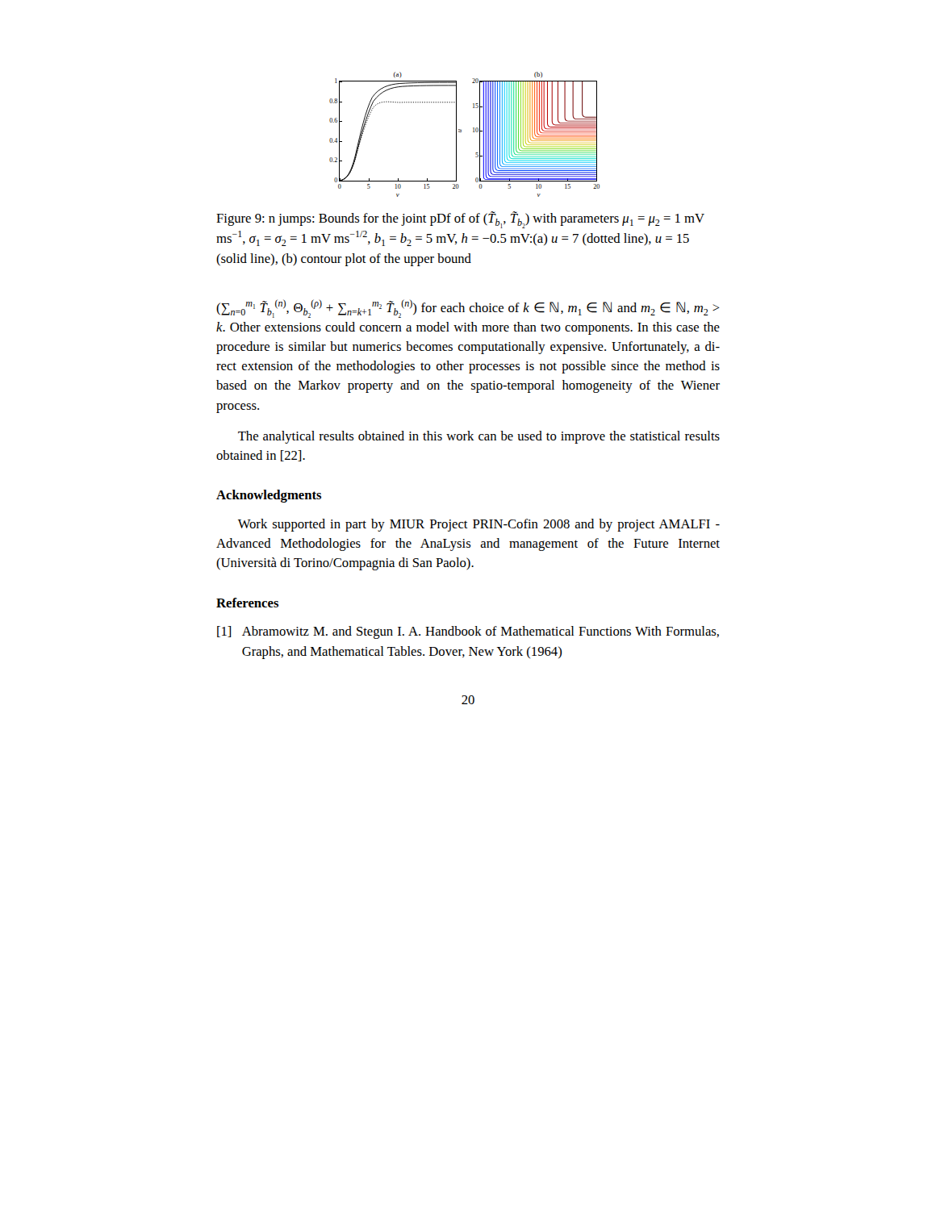(a)
1 0.8 0.6 0.4 0.2 0 0 5 10 15 20 v
(b)
20 15 10 5 0 0 5 10 15 20 v u
Figure 9: n jumps: Bounds for the joint pDf of of (T̃b1, T̃b2) with parameters μ1 = μ2 = 1 mV ms−1, σ1 = σ2 = 1 mV ms−1/2, b1 = b2 = 5 mV, h = −0.5 mV:(a) u = 7 (dotted line), u = 15 (solid line), (b) contour plot of the upper bound
(∑n=0m1 T̃b1(n), Θb2(ρ) + ∑n=k+1m2 T̃b2(n)) for each choice of k ∈ ℕ, m1 ∈ ℕ and m2 ∈ ℕ, m2 > k. Other extensions could concern a model with more than two components. In this case the procedure is similar but numerics becomes computationally expensive. Unfortunately, a direct extension of the methodologies to other processes is not possible since the method is based on the Markov property and on the spatio-temporal homogeneity of the Wiener process.
The analytical results obtained in this work can be used to improve the statistical results obtained in [22].
Acknowledgments
Work supported in part by MIUR Project PRIN-Cofin 2008 and by project AMALFI - Advanced Methodologies for the AnaLysis and management of the Future Internet (Università di Torino/Compagnia di San Paolo).
References
[1] Abramowitz M. and Stegun I. A. Handbook of Mathematical Functions With Formulas, Graphs, and Mathematical Tables. Dover, New York (1964)
20